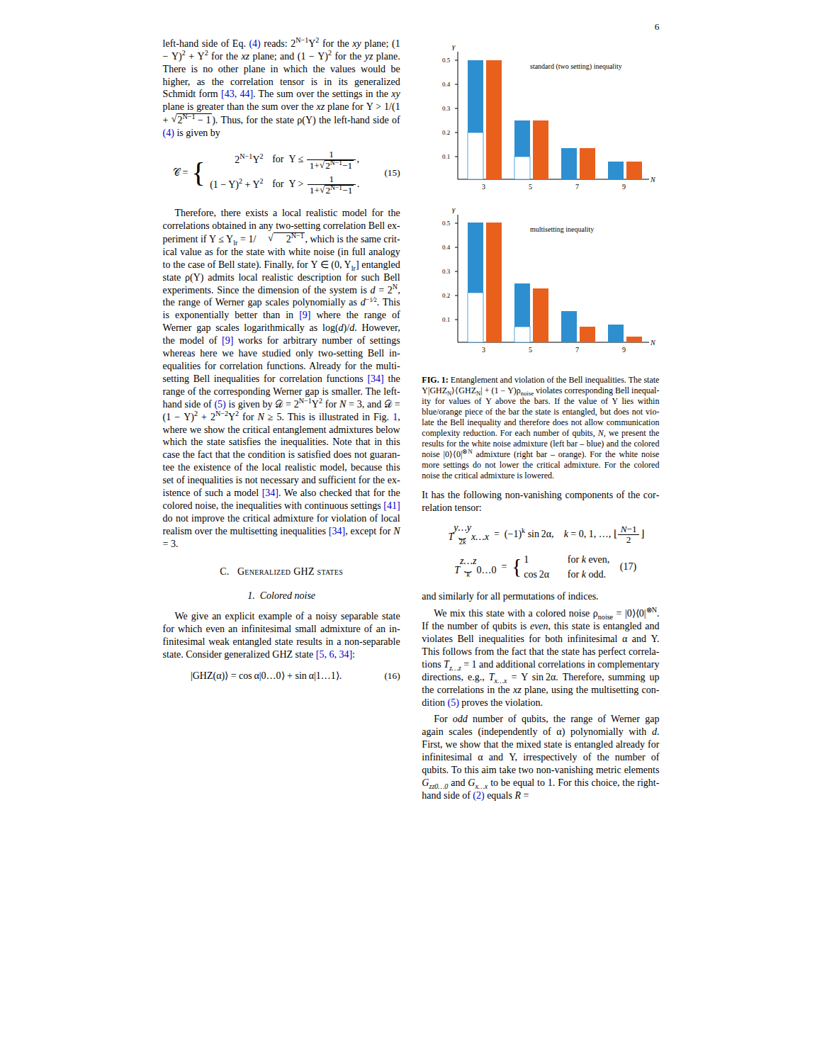6
left-hand side of Eq. (4) reads: 2N−1Υ2 for the xy plane; (1 − Υ)2 + Υ2 for the xz plane; and (1 − Υ)2 for the yz plane. There is no other plane in which the values would be higher, as the correlation tensor is in its generalized Schmidt form [43, 44]. The sum over the settings in the xy plane is greater than the sum over the xz plane for Υ > 1/(1 + 2N−1 − 1). Thus, for the state ρ(Υ) the left-hand side of (4) is given by
𝒞 = { 2N−1Υ2 for Υ ≤ 11+2N−1−1, (1 − Υ)2 + Υ2 for Υ > 11+2N−1−1.
(15)
Therefore, there exists a local realistic model for the correlations obtained in any two-setting correlation Bell experiment if Υ ≤ Υlr = 1/2N−1, which is the same critical value as for the state with white noise (in full analogy to the case of Bell state). Finally, for Υ ∈ (0, Υlr] entangled state ρ(Υ) admits local realistic description for such Bell experiments. Since the dimension of the system is d = 2N, the range of Werner gap scales polynomially as d−1⁄2. This is exponentially better than in [9] where the range of Werner gap scales logarithmically as log(d)/d. However, the model of [9] works for arbitrary number of settings whereas here we have studied only two-setting Bell inequalities for correlation functions. Already for the multisetting Bell inequalities for correlation functions [34] the range of the corresponding Werner gap is smaller. The left-hand side of (5) is given by 𝒟 = 2N−1Υ2 for N = 3, and 𝒟 = (1 − Υ)2 + 2N−2Υ2 for N ≥ 5. This is illustrated in Fig. 1, where we show the critical entanglement admixtures below which the state satisfies the inequalities. Note that in this case the fact that the condition is satisfied does not guarantee the existence of the local realistic model, because this set of inequalities is not necessary and sufficient for the existence of such a model [34]. We also checked that for the colored noise, the inequalities with continuous settings [41] do not improve the critical admixture for violation of local realism over the multisetting inequalities [34], except for N = 3.
C. Generalized GHZ states
1. Colored noise
We give an explicit example of a noisy separable state for which even an infinitesimal small admixture of an infinitesimal weak entangled state results in a non-separable state. Consider generalized GHZ state [5, 6, 34]:
|GHZ(α)⟩ = cos α|0…0⟩ + sin α|1…1⟩.
(16)
γ 0.5 0.4 0.3 0.2 0.1 standard (two setting) inequality 3 5 7 9 N γ 0.5 0.4 0.3 0.2 0.1 multisetting inequality 3 5 7 9 N
FIG. 1: Entanglement and violation of the Bell inequalities. The state Υ|GHZN⟩⟨GHZN| + (1 − Υ)ρnoise violates corresponding Bell inequality for values of Υ above the bars. If the value of Υ lies within blue/orange piece of the bar the state is entangled, but does not violate the Bell inequality and therefore does not allow communication complexity reduction. For each number of qubits, N, we present the results for the white noise admixture (left bar – blue) and the colored noise |0⟩⟨0|⊗N admixture (right bar – orange). For the white noise more settings do not lower the critical admixture. For the colored noise the critical admixture is lowered.
It has the following non-vanishing components of the correlation tensor:
T y…y ⏟ 2k x…x
=
(−1)k sin 2α, k = 0, 1, …, ⌊N−12⌋
T z…z ⏟ k 0…0
=
{ 1 for k even, cos 2α for k odd.
(17)
and similarly for all permutations of indices.
We mix this state with a colored noise ρnoise = |0⟩⟨0|⊗N. If the number of qubits is even, this state is entangled and violates Bell inequalities for both infinitesimal α and Υ. This follows from the fact that the state has perfect correlations Tz…z = 1 and additional correlations in complementary directions, e.g., Tx…x = Υ sin 2α. Therefore, summing up the correlations in the xz plane, using the multisetting condition (5) proves the violation.
For odd number of qubits, the range of Werner gap again scales (independently of α) polynomially with d. First, we show that the mixed state is entangled already for infinitesimal α and Υ, irrespectively of the number of qubits. To this aim take two non-vanishing metric elements Gzz0…0 and Gx…x to be equal to 1. For this choice, the right-hand side of (2) equals R =